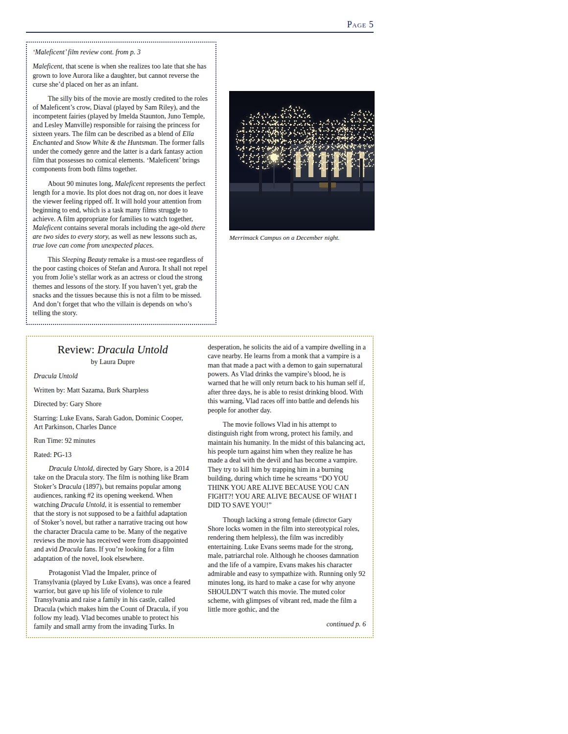Page 5
‘Maleficent’ film review cont. from p. 3
Maleficent, that scene is when she realizes too late that she has grown to love Aurora like a daughter, but cannot reverse the curse she’d placed on her as an infant.
The silly bits of the movie are mostly credited to the roles of Maleficent’s crow, Diaval (played by Sam Riley), and the incompetent fairies (played by Imelda Staunton, Juno Temple, and Lesley Manville) responsible for raising the princess for sixteen years. The film can be described as a blend of Ella Enchanted and Snow White & the Huntsman. The former falls under the comedy genre and the latter is a dark fantasy action film that possesses no comical elements. ‘Maleficent’ brings components from both films together.
About 90 minutes long, Maleficent represents the perfect length for a movie. Its plot does not drag on, nor does it leave the viewer feeling ripped off. It will hold your attention from beginning to end, which is a task many films struggle to achieve. A film appropriate for families to watch together, Maleficent contains several morals including the age-old there are two sides to every story, as well as new lessons such as, true love can come from unexpected places.
This Sleeping Beauty remake is a must-see regardless of the poor casting choices of Stefan and Aurora. It shall not repel you from Jolie’s stellar work as an actress or cloud the strong themes and lessons of the story. If you haven’t yet, grab the snacks and the tissues because this is not a film to be missed. And don’t forget that who the villain is depends on who’s telling the story.
Merrimack Campus on a December night.
Review: Dracula Untold
by Laura Dupre
Dracula Untold
Written by: Matt Sazama, Burk Sharpless
Directed by: Gary Shore
Starring: Luke Evans, Sarah Gadon, Dominic Cooper, Art Parkinson, Charles Dance
Run Time: 92 minutes
Rated: PG-13
Dracula Untold, directed by Gary Shore, is a 2014 take on the Dracula story. The film is nothing like Bram Stoker’s Dracula (1897), but remains popular among audiences, ranking #2 its opening weekend. When watching Dracula Untold, it is essential to remember that the story is not supposed to be a faithful adaptation of Stoker’s novel, but rather a narrative tracing out how the character Dracula came to be. Many of the negative reviews the movie has received were from disappointed and avid Dracula fans. If you’re looking for a film adaptation of the novel, look elsewhere.
Protagonist Vlad the Impaler, prince of Transylvania (played by Luke Evans), was once a feared warrior, but gave up his life of violence to rule Transylvania and raise a family in his castle, called Dracula (which makes him the Count of Dracula, if you follow my lead). Vlad becomes unable to protect his family and small army from the invading Turks. In desperation, he solicits the aid of a vampire dwelling in a cave nearby. He learns from a monk that a vampire is a man that made a pact with a demon to gain supernatural powers. As Vlad drinks the vampire’s blood, he is warned that he will only return back to his human self if, after three days, he is able to resist drinking blood. With this warning, Vlad races off into battle and defends his people for another day.
The movie follows Vlad in his attempt to distinguish right from wrong, protect his family, and maintain his humanity. In the midst of this balancing act, his people turn against him when they realize he has made a deal with the devil and has become a vampire. They try to kill him by trapping him in a burning building, during which time he screams “DO YOU THINK YOU ARE ALIVE BECAUSE YOU CAN FIGHT?! YOU ARE ALIVE BECAUSE OF WHAT I DID TO SAVE YOU!”
Though lacking a strong female (director Gary Shore locks women in the film into stereotypical roles, rendering them helpless), the film was incredibly entertaining. Luke Evans seems made for the strong, male, patriarchal role. Although he chooses damnation and the life of a vampire, Evans makes his character admirable and easy to sympathize with. Running only 92 minutes long, its hard to make a case for why anyone SHOULDN’T watch this movie. The muted color scheme, with glimpses of vibrant red, made the film a little more gothic, and the
continued p. 6